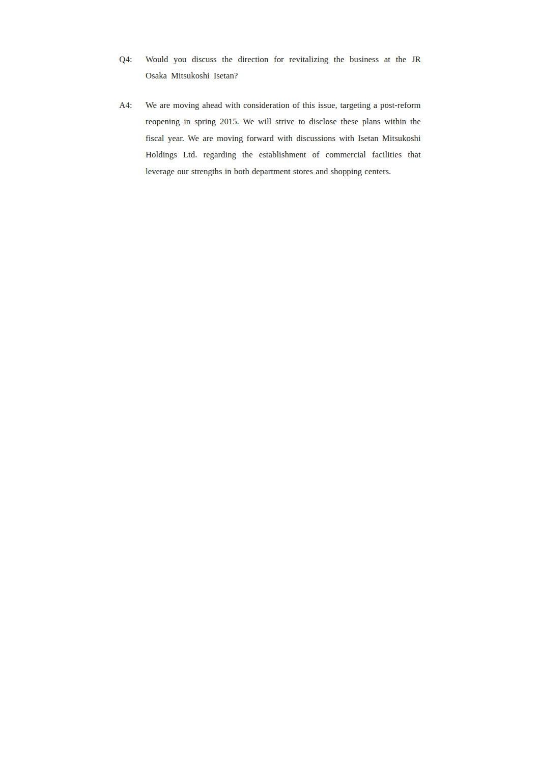Q4:
Would you discuss the direction for revitalizing the business at the JR Osaka Mitsukoshi Isetan?
A4:
We are moving ahead with consideration of this issue, targeting a post-reform reopening in spring 2015. We will strive to disclose these plans within the fiscal year. We are moving forward with discussions with Isetan Mitsukoshi Holdings Ltd. regarding the establishment of commercial facilities that leverage our strengths in both department stores and shopping centers.